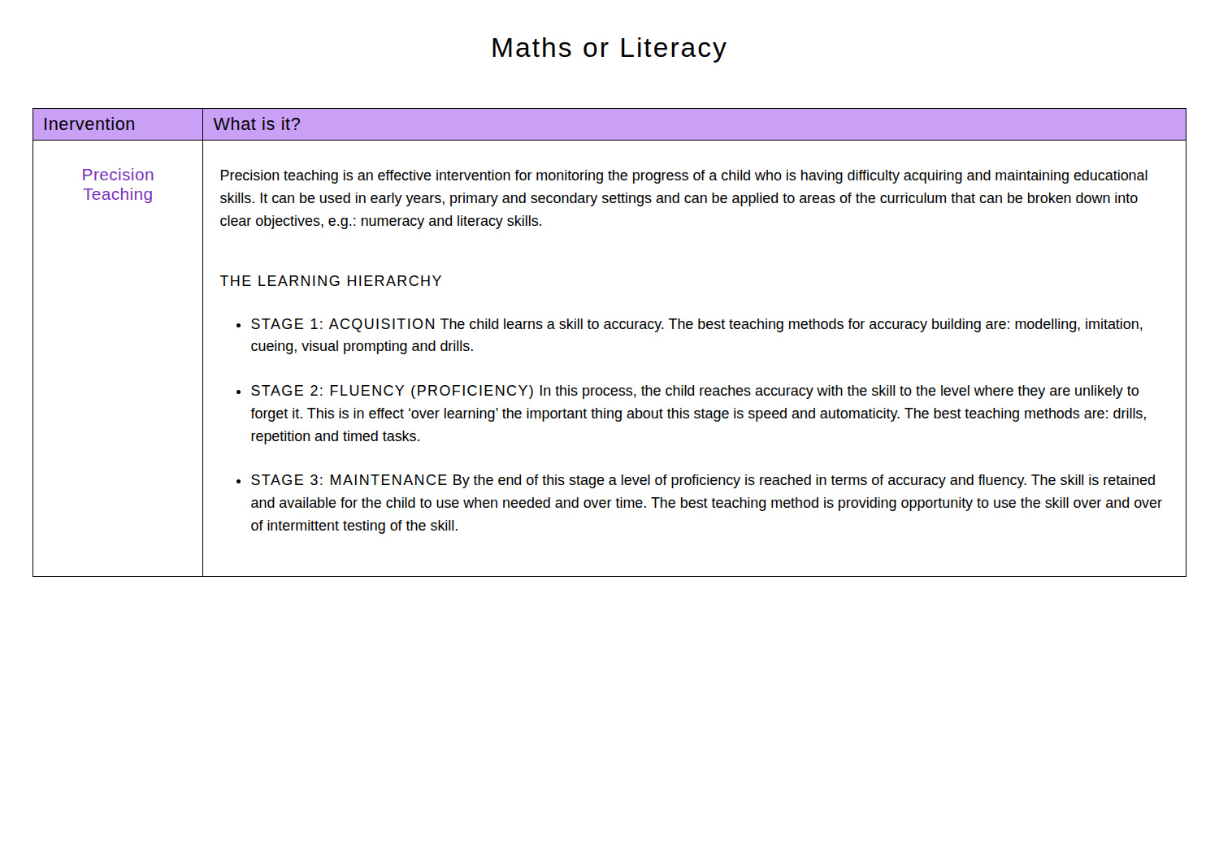Maths or Literacy
| Inervention | What is it? |
| --- | --- |
| Precision Teaching | Precision teaching is an effective intervention for monitoring the progress of a child who is having difficulty acquiring and maintaining educational skills. It can be used in early years, primary and secondary settings and can be applied to areas of the curriculum that can be broken down into clear objectives, e.g.: numeracy and literacy skills. THE LEARNING HIERARCHY STAGE 1: ACQUISITION The child learns a skill to accuracy. The best teaching methods for accuracy building are: modelling, imitation, cueing, visual prompting and drills. STAGE 2: FLUENCY (PROFICIENCY) In this process, the child reaches accuracy with the skill to the level where they are unlikely to forget it. This is in effect ‘over learning’ the important thing about this stage is speed and automaticity. The best teaching methods are: drills, repetition and timed tasks. STAGE 3: MAINTENANCE By the end of this stage a level of proficiency is reached in terms of accuracy and fluency. The skill is retained and available for the child to use when needed and over time. The best teaching method is providing opportunity to use the skill over and over of intermittent testing of the skill. |